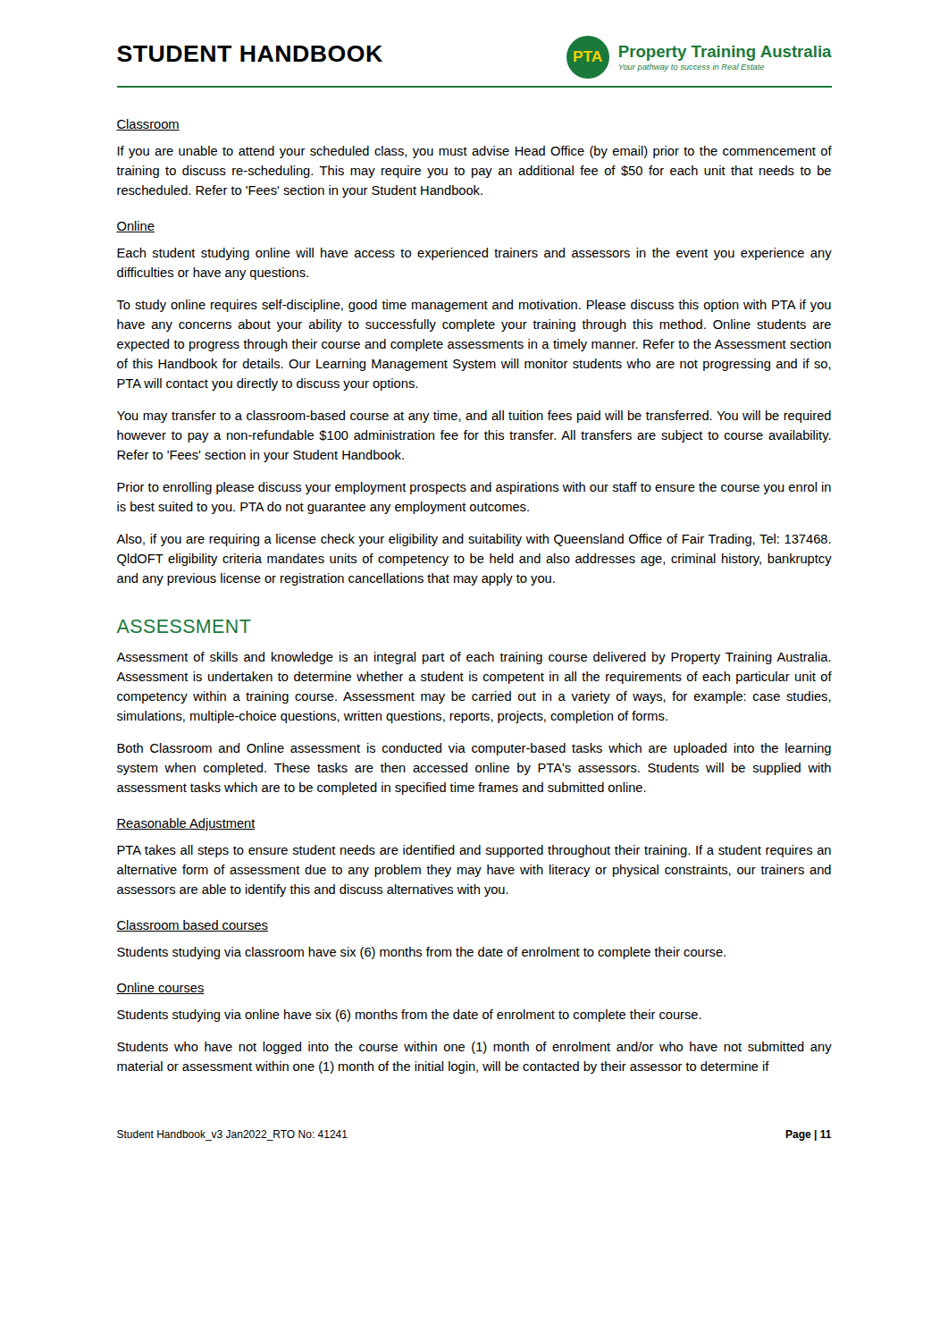STUDENT HANDBOOK
PTA
Property Training Australia
Your pathway to success in Real Estate
Classroom
If you are unable to attend your scheduled class, you must advise Head Office (by email) prior to the commencement of training to discuss re-scheduling. This may require you to pay an additional fee of $50 for each unit that needs to be rescheduled. Refer to 'Fees' section in your Student Handbook.
Online
Each student studying online will have access to experienced trainers and assessors in the event you experience any difficulties or have any questions.
To study online requires self-discipline, good time management and motivation. Please discuss this option with PTA if you have any concerns about your ability to successfully complete your training through this method. Online students are expected to progress through their course and complete assessments in a timely manner. Refer to the Assessment section of this Handbook for details. Our Learning Management System will monitor students who are not progressing and if so, PTA will contact you directly to discuss your options.
You may transfer to a classroom-based course at any time, and all tuition fees paid will be transferred. You will be required however to pay a non-refundable $100 administration fee for this transfer. All transfers are subject to course availability. Refer to 'Fees' section in your Student Handbook.
Prior to enrolling please discuss your employment prospects and aspirations with our staff to ensure the course you enrol in is best suited to you. PTA do not guarantee any employment outcomes.
Also, if you are requiring a license check your eligibility and suitability with Queensland Office of Fair Trading, Tel: 137468. QldOFT eligibility criteria mandates units of competency to be held and also addresses age, criminal history, bankruptcy and any previous license or registration cancellations that may apply to you.
ASSESSMENT
Assessment of skills and knowledge is an integral part of each training course delivered by Property Training Australia. Assessment is undertaken to determine whether a student is competent in all the requirements of each particular unit of competency within a training course. Assessment may be carried out in a variety of ways, for example: case studies, simulations, multiple-choice questions, written questions, reports, projects, completion of forms.
Both Classroom and Online assessment is conducted via computer-based tasks which are uploaded into the learning system when completed. These tasks are then accessed online by PTA's assessors. Students will be supplied with assessment tasks which are to be completed in specified time frames and submitted online.
Reasonable Adjustment
PTA takes all steps to ensure student needs are identified and supported throughout their training. If a student requires an alternative form of assessment due to any problem they may have with literacy or physical constraints, our trainers and assessors are able to identify this and discuss alternatives with you.
Classroom based courses
Students studying via classroom have six (6) months from the date of enrolment to complete their course.
Online courses
Students studying via online have six (6) months from the date of enrolment to complete their course.
Students who have not logged into the course within one (1) month of enrolment and/or who have not submitted any material or assessment within one (1) month of the initial login, will be contacted by their assessor to determine if
Student Handbook_v3 Jan2022_RTO No: 41241 Page | 11